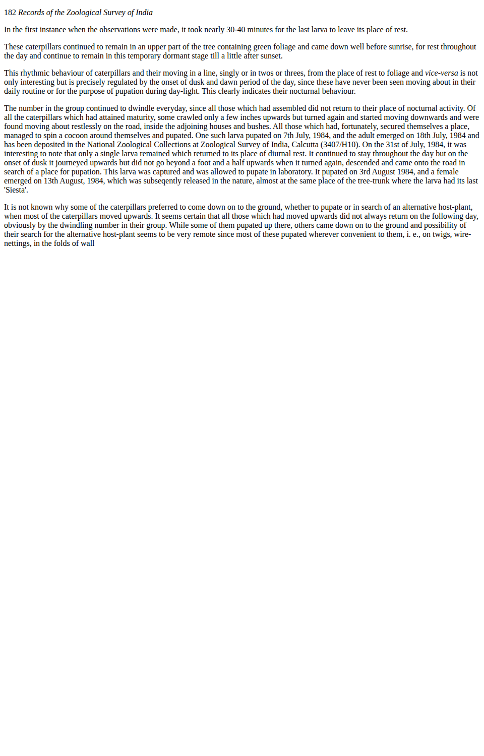182 Records of the Zoological Survey of India
In the first instance when the observations were made, it took nearly 30-40 minutes for the last larva to leave its place of rest.
These caterpillars continued to remain in an upper part of the tree containing green foliage and came down well before sunrise, for rest throughout the day and continue to remain in this temporary dormant stage till a little after sunset.
This rhythmic behaviour of caterpillars and their moving in a line, singly or in twos or threes, from the place of rest to foliage and vice-versa is not only interesting but is precisely regulated by the onset of dusk and dawn period of the day, since these have never been seen moving about in their daily routine or for the purpose of pupation during day-light. This clearly indicates their nocturnal behaviour.
The number in the group continued to dwindle everyday, since all those which had assembled did not return to their place of nocturnal activity. Of all the caterpillars which had attained maturity, some crawled only a few inches upwards but turned again and started moving downwards and were found moving about restlessly on the road, inside the adjoining houses and bushes. All those which had, fortunately, secured themselves a place, managed to spin a cocoon around themselves and pupated. One such larva pupated on 7th July, 1984, and the adult emerged on 18th July, 1984 and has been deposited in the National Zoological Collections at Zoological Survey of India, Calcutta (3407/H10). On the 31st of July, 1984, it was interesting to note that only a single larva remained which returned to its place of diurnal rest. It continued to stay throughout the day but on the onset of dusk it journeyed upwards but did not go beyond a foot and a half upwards when it turned again, descended and came onto the road in search of a place for pupation. This larva was captured and was allowed to pupate in laboratory. It pupated on 3rd August 1984, and a female emerged on 13th August, 1984, which was subseqently released in the nature, almost at the same place of the tree-trunk where the larva had its last 'Siesta'.
It is not known why some of the caterpillars preferred to come down on to the ground, whether to pupate or in search of an alternative host-plant, when most of the caterpillars moved upwards. It seems certain that all those which had moved upwards did not always return on the following day, obviously by the dwindling number in their group. While some of them pupated up there, others came down on to the ground and possibility of their search for the alternative host-plant seems to be very remote since most of these pupated wherever convenient to them, i. e., on twigs, wire-nettings, in the folds of wall